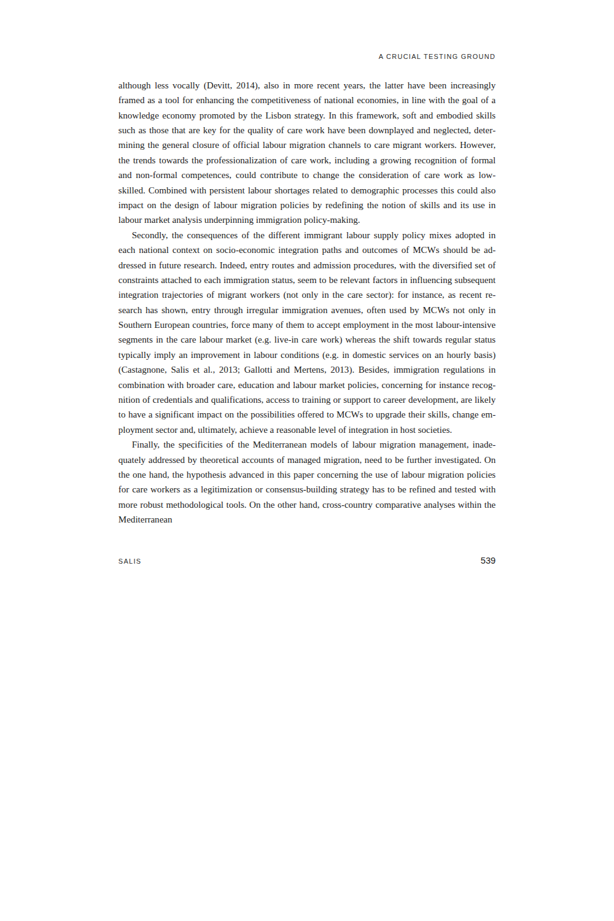A crucial testing ground
although less vocally (Devitt, 2014), also in more recent years, the latter have been increasingly framed as a tool for enhancing the competitiveness of national economies, in line with the goal of a knowledge economy promoted by the Lisbon strategy. In this framework, soft and embodied skills such as those that are key for the quality of care work have been downplayed and neglected, determining the general closure of official labour migration channels to care migrant workers. However, the trends towards the professionalization of care work, including a growing recognition of formal and non-formal competences, could contribute to change the consideration of care work as low-skilled. Combined with persistent labour shortages related to demographic processes this could also impact on the design of labour migration policies by redefining the notion of skills and its use in labour market analysis underpinning immigration policy-making.
Secondly, the consequences of the different immigrant labour supply policy mixes adopted in each national context on socio-economic integration paths and outcomes of MCWs should be addressed in future research. Indeed, entry routes and admission procedures, with the diversified set of constraints attached to each immigration status, seem to be relevant factors in influencing subsequent integration trajectories of migrant workers (not only in the care sector): for instance, as recent research has shown, entry through irregular immigration avenues, often used by MCWs not only in Southern European countries, force many of them to accept employment in the most labour-intensive segments in the care labour market (e.g. live-in care work) whereas the shift towards regular status typically imply an improvement in labour conditions (e.g. in domestic services on an hourly basis) (Castagnone, Salis et al., 2013; Gallotti and Mertens, 2013). Besides, immigration regulations in combination with broader care, education and labour market policies, concerning for instance recognition of credentials and qualifications, access to training or support to career development, are likely to have a significant impact on the possibilities offered to MCWs to upgrade their skills, change employment sector and, ultimately, achieve a reasonable level of integration in host societies.
Finally, the specificities of the Mediterranean models of labour migration management, inadequately addressed by theoretical accounts of managed migration, need to be further investigated. On the one hand, the hypothesis advanced in this paper concerning the use of labour migration policies for care workers as a legitimization or consensus-building strategy has to be refined and tested with more robust methodological tools. On the other hand, cross-country comparative analyses within the Mediterranean
Salis
539